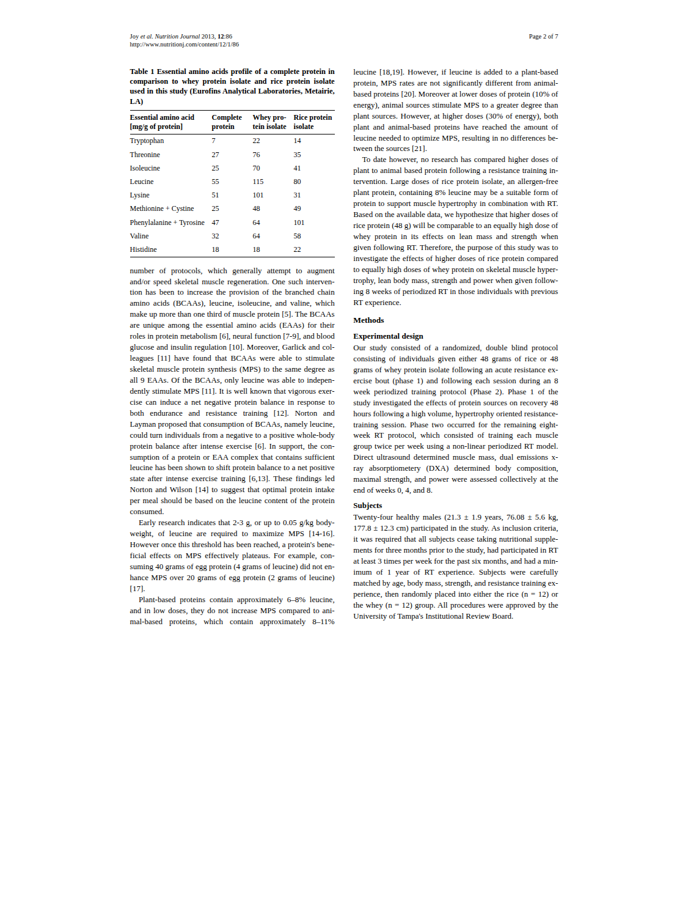Joy et al. Nutrition Journal 2013, 12:86
http://www.nutritionj.com/content/12/1/86
Page 2 of 7
Table 1 Essential amino acids profile of a complete protein in comparison to whey protein isolate and rice protein isolate used in this study (Eurofins Analytical Laboratories, Metairie, LA)
| Essential amino acid [mg/g of protein] | Complete protein | Whey protein isolate | Rice protein isolate |
| --- | --- | --- | --- |
| Tryptophan | 7 | 22 | 14 |
| Threonine | 27 | 76 | 35 |
| Isoleucine | 25 | 70 | 41 |
| Leucine | 55 | 115 | 80 |
| Lysine | 51 | 101 | 31 |
| Methionine + Cystine | 25 | 48 | 49 |
| Phenylalanine + Tyrosine | 47 | 64 | 101 |
| Valine | 32 | 64 | 58 |
| Histidine | 18 | 18 | 22 |
number of protocols, which generally attempt to augment and/or speed skeletal muscle regeneration. One such intervention has been to increase the provision of the branched chain amino acids (BCAAs), leucine, isoleucine, and valine, which make up more than one third of muscle protein [5]. The BCAAs are unique among the essential amino acids (EAAs) for their roles in protein metabolism [6], neural function [7-9], and blood glucose and insulin regulation [10]. Moreover, Garlick and colleagues [11] have found that BCAAs were able to stimulate skeletal muscle protein synthesis (MPS) to the same degree as all 9 EAAs. Of the BCAAs, only leucine was able to independently stimulate MPS [11]. It is well known that vigorous exercise can induce a net negative protein balance in response to both endurance and resistance training [12]. Norton and Layman proposed that consumption of BCAAs, namely leucine, could turn individuals from a negative to a positive whole-body protein balance after intense exercise [6]. In support, the consumption of a protein or EAA complex that contains sufficient leucine has been shown to shift protein balance to a net positive state after intense exercise training [6,13]. These findings led Norton and Wilson [14] to suggest that optimal protein intake per meal should be based on the leucine content of the protein consumed.
Early research indicates that 2-3 g, or up to 0.05 g/kg bodyweight, of leucine are required to maximize MPS [14-16]. However once this threshold has been reached, a protein's beneficial effects on MPS effectively plateaus. For example, consuming 40 grams of egg protein (4 grams of leucine) did not enhance MPS over 20 grams of egg protein (2 grams of leucine) [17].
Plant-based proteins contain approximately 6–8% leucine, and in low doses, they do not increase MPS compared to animal-based proteins, which contain approximately 8–11% leucine [18,19]. However, if leucine is added to a plant-based protein, MPS rates are not significantly different from animal-based proteins [20]. Moreover at lower doses of protein (10% of energy), animal sources stimulate MPS to a greater degree than plant sources. However, at higher doses (30% of energy), both plant and animal-based proteins have reached the amount of leucine needed to optimize MPS, resulting in no differences between the sources [21].
To date however, no research has compared higher doses of plant to animal based protein following a resistance training intervention. Large doses of rice protein isolate, an allergen-free plant protein, containing 8% leucine may be a suitable form of protein to support muscle hypertrophy in combination with RT. Based on the available data, we hypothesize that higher doses of rice protein (48 g) will be comparable to an equally high dose of whey protein in its effects on lean mass and strength when given following RT. Therefore, the purpose of this study was to investigate the effects of higher doses of rice protein compared to equally high doses of whey protein on skeletal muscle hypertrophy, lean body mass, strength and power when given following 8 weeks of periodized RT in those individuals with previous RT experience.
Methods
Experimental design
Our study consisted of a randomized, double blind protocol consisting of individuals given either 48 grams of rice or 48 grams of whey protein isolate following an acute resistance exercise bout (phase 1) and following each session during an 8 week periodized training protocol (Phase 2). Phase 1 of the study investigated the effects of protein sources on recovery 48 hours following a high volume, hypertrophy oriented resistance-training session. Phase two occurred for the remaining eight-week RT protocol, which consisted of training each muscle group twice per week using a non-linear periodized RT model. Direct ultrasound determined muscle mass, dual emissions x-ray absorptiometery (DXA) determined body composition, maximal strength, and power were assessed collectively at the end of weeks 0, 4, and 8.
Subjects
Twenty-four healthy males (21.3 ± 1.9 years, 76.08 ± 5.6 kg, 177.8 ± 12.3 cm) participated in the study. As inclusion criteria, it was required that all subjects cease taking nutritional supplements for three months prior to the study, had participated in RT at least 3 times per week for the past six months, and had a minimum of 1 year of RT experience. Subjects were carefully matched by age, body mass, strength, and resistance training experience, then randomly placed into either the rice (n = 12) or the whey (n = 12) group. All procedures were approved by the University of Tampa's Institutional Review Board.